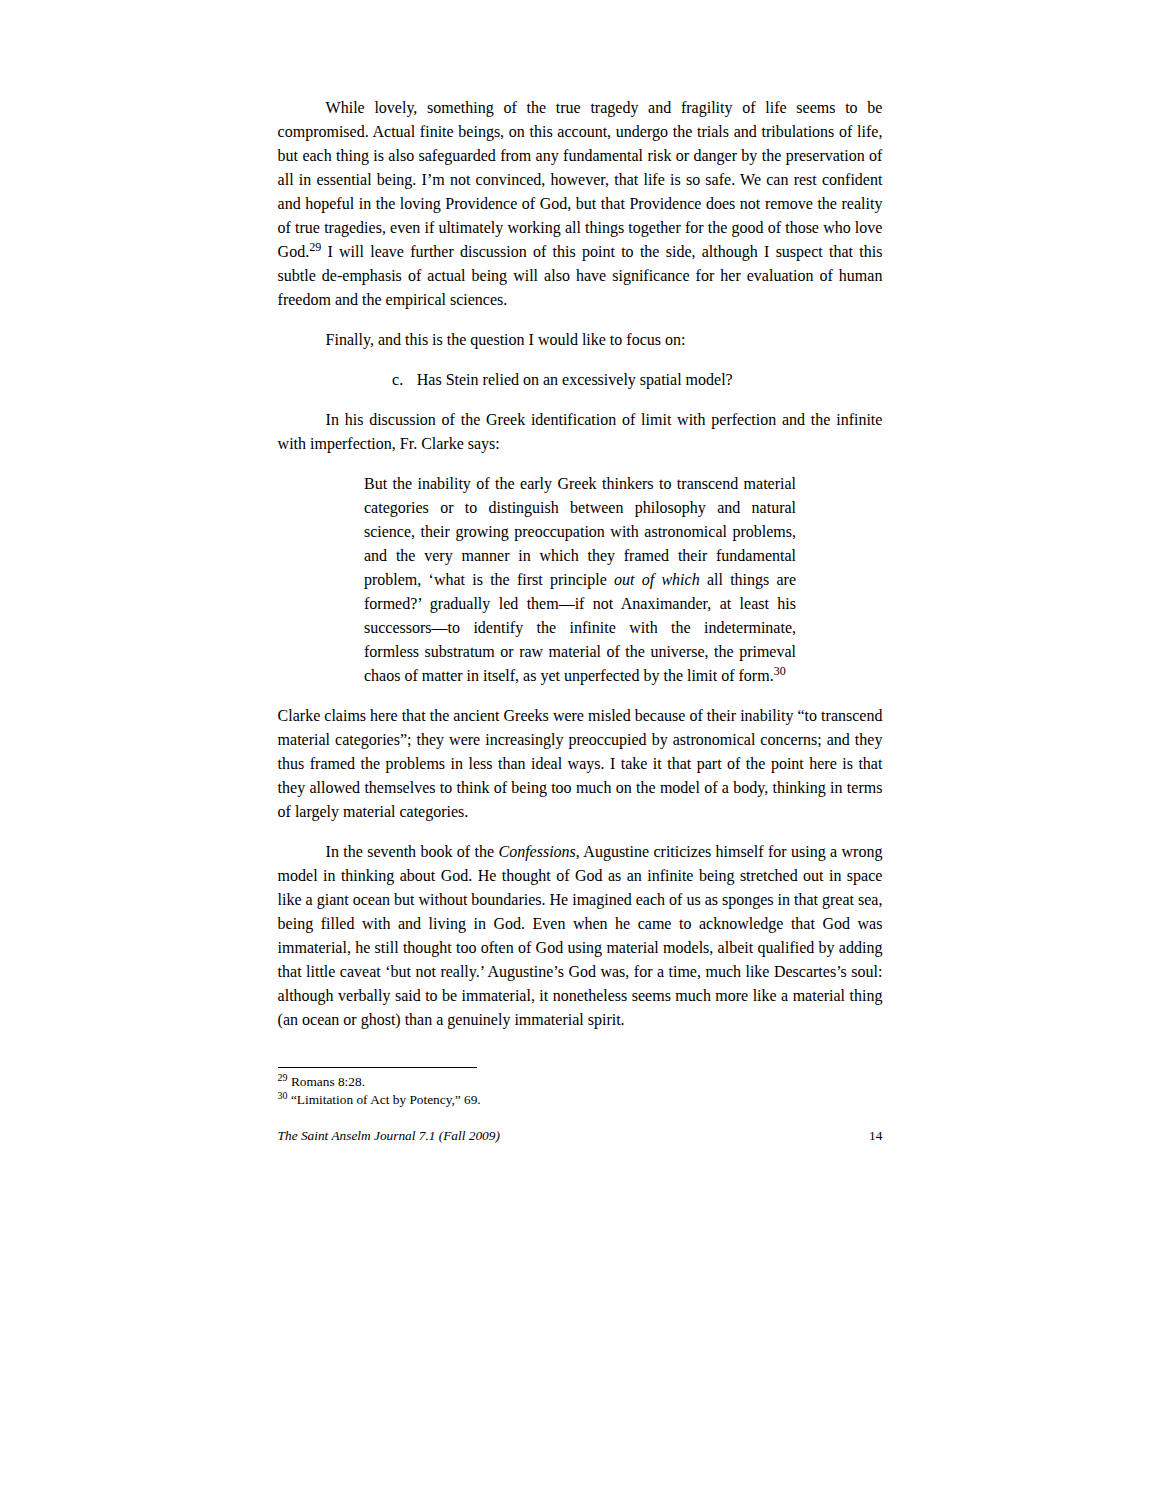While lovely, something of the true tragedy and fragility of life seems to be compromised. Actual finite beings, on this account, undergo the trials and tribulations of life, but each thing is also safeguarded from any fundamental risk or danger by the preservation of all in essential being. I’m not convinced, however, that life is so safe. We can rest confident and hopeful in the loving Providence of God, but that Providence does not remove the reality of true tragedies, even if ultimately working all things together for the good of those who love God.29 I will leave further discussion of this point to the side, although I suspect that this subtle de-emphasis of actual being will also have significance for her evaluation of human freedom and the empirical sciences.
Finally, and this is the question I would like to focus on:
Has Stein relied on an excessively spatial model?
In his discussion of the Greek identification of limit with perfection and the infinite with imperfection, Fr. Clarke says:
But the inability of the early Greek thinkers to transcend material categories or to distinguish between philosophy and natural science, their growing preoccupation with astronomical problems, and the very manner in which they framed their fundamental problem, ‘what is the first principle out of which all things are formed?’ gradually led them—if not Anaximander, at least his successors—to identify the infinite with the indeterminate, formless substratum or raw material of the universe, the primeval chaos of matter in itself, as yet unperfected by the limit of form.30
Clarke claims here that the ancient Greeks were misled because of their inability “to transcend material categories”; they were increasingly preoccupied by astronomical concerns; and they thus framed the problems in less than ideal ways. I take it that part of the point here is that they allowed themselves to think of being too much on the model of a body, thinking in terms of largely material categories.
In the seventh book of the Confessions, Augustine criticizes himself for using a wrong model in thinking about God. He thought of God as an infinite being stretched out in space like a giant ocean but without boundaries. He imagined each of us as sponges in that great sea, being filled with and living in God. Even when he came to acknowledge that God was immaterial, he still thought too often of God using material models, albeit qualified by adding that little caveat ‘but not really.’ Augustine’s God was, for a time, much like Descartes’s soul: although verbally said to be immaterial, it nonetheless seems much more like a material thing (an ocean or ghost) than a genuinely immaterial spirit.
29 Romans 8:28.
30 “Limitation of Act by Potency,” 69.
The Saint Anselm Journal 7.1 (Fall 2009) 14